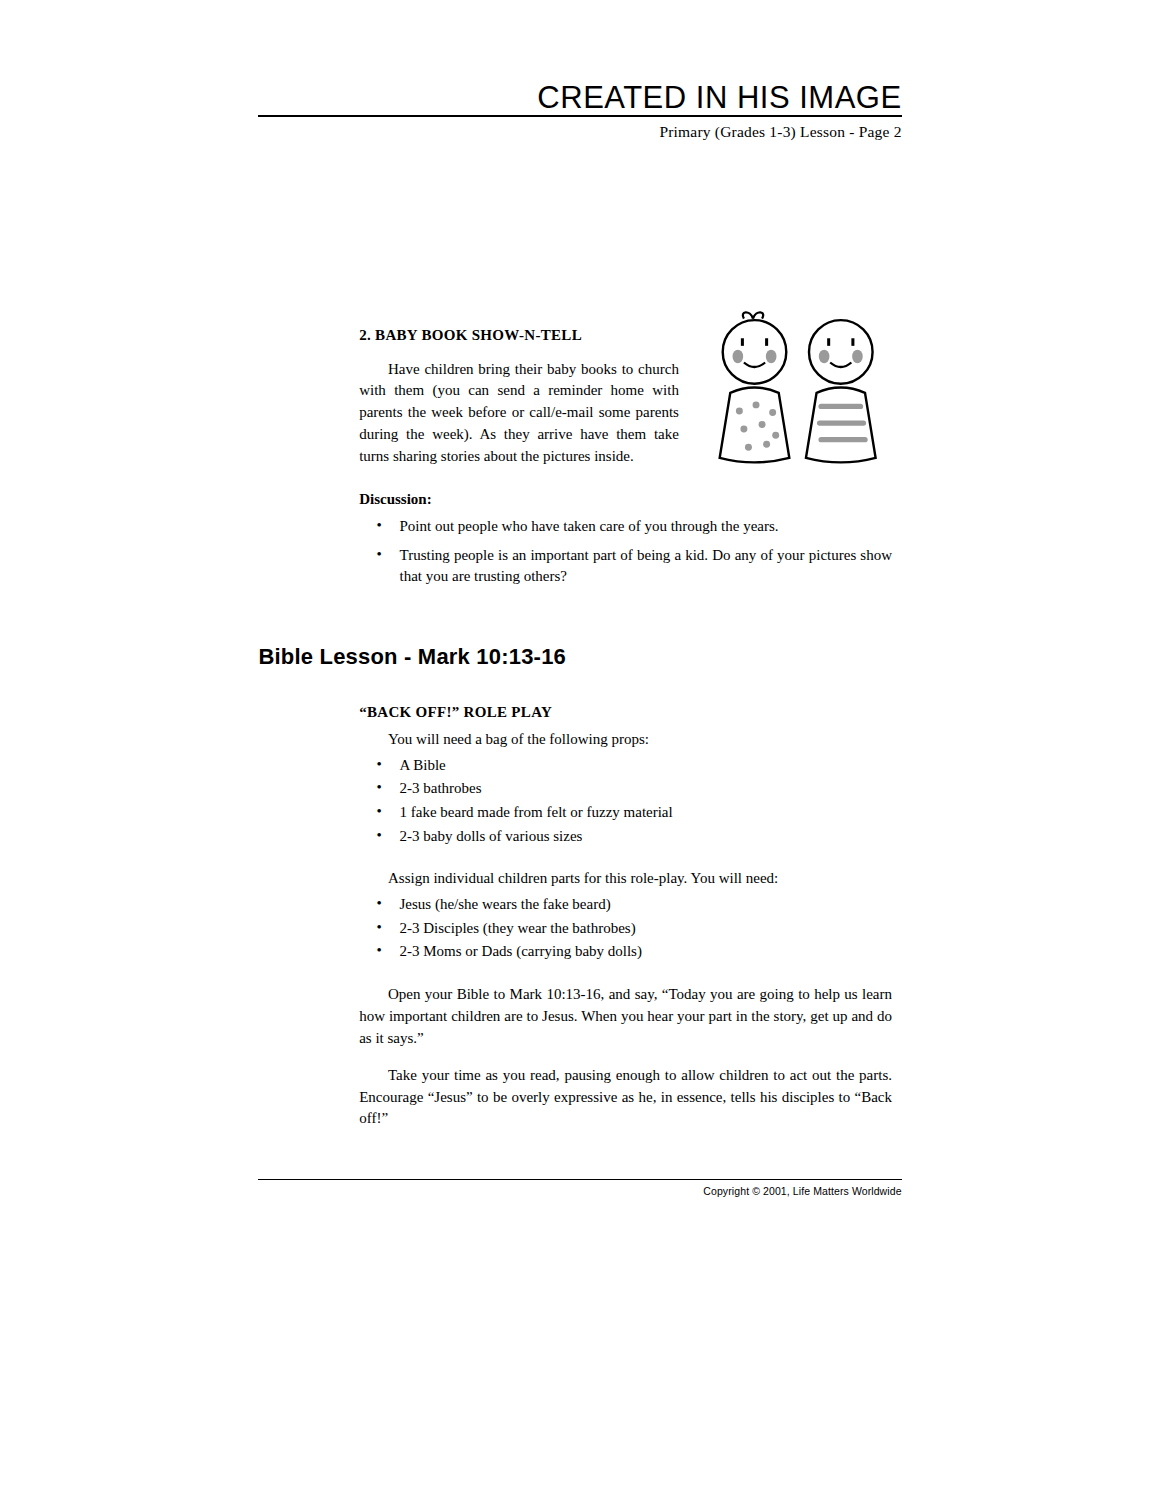CREATED IN HIS IMAGE
Primary (Grades 1-3) Lesson - Page 2
2. BABY BOOK SHOW-N-TELL
Have children bring their baby books to church with them (you can send a reminder home with parents the week before or call/e-mail some parents during the week). As they arrive have them take turns sharing stories about the pictures inside.
Discussion:
Point out people who have taken care of you through the years.
Trusting people is an important part of being a kid. Do any of your pictures show that you are trusting others?
Bible Lesson - Mark 10:13-16
“BACK OFF!” ROLE PLAY
You will need a bag of the following props:
A Bible
2-3 bathrobes
1 fake beard made from felt or fuzzy material
2-3 baby dolls of various sizes
Assign individual children parts for this role-play. You will need:
Jesus (he/she wears the fake beard)
2-3 Disciples (they wear the bathrobes)
2-3 Moms or Dads (carrying baby dolls)
Open your Bible to Mark 10:13-16, and say, “Today you are going to help us learn how important children are to Jesus. When you hear your part in the story, get up and do as it says.”
Take your time as you read, pausing enough to allow children to act out the parts. Encourage “Jesus” to be overly expressive as he, in essence, tells his disciples to “Back off!”
Copyright © 2001, Life Matters Worldwide